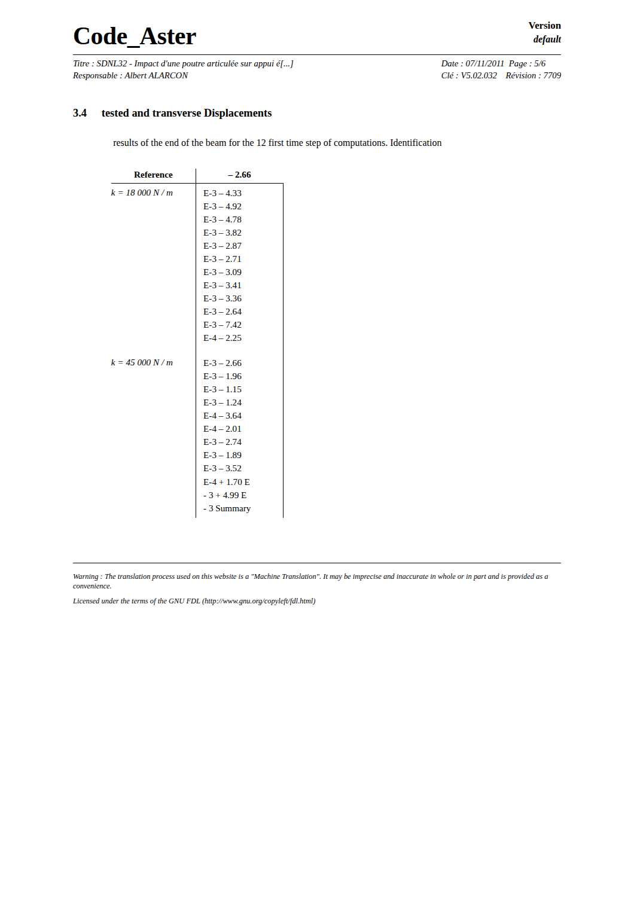Version
default
Code_Aster
Titre : SDNL32 - Impact d'une poutre articulée sur appui é[...]
Responsable : Albert ALARCON
Date : 07/11/2011 Page : 5/6
Clé : V5.02.032 Révision : 7709
3.4tested and transverse Displacements
results of the end of the beam for the 12 first time step of computations. Identification
| Reference | – 2.66 |
| --- | --- |
| k = 18 000 N / m | E-3 – 4.33 E-3 – 4.92 E-3 – 4.78 E-3 – 3.82 E-3 – 2.87 E-3 – 2.71 E-3 – 3.09 E-3 – 3.41 E-3 – 3.36 E-3 – 2.64 E-3 – 7.42 E-4 – 2.25 |
| k = 45 000 N / m | E-3 – 2.66 E-3 – 1.96 E-3 – 1.15 E-3 – 1.24 E-4 – 3.64 E-4 – 2.01 E-3 – 2.74 E-3 – 1.89 E-3 – 3.52 E-4 + 1.70 E - 3 + 4.99 E - 3 Summary |
Warning : The translation process used on this website is a "Machine Translation". It may be imprecise and inaccurate in whole or in part and is provided as a convenience.
Licensed under the terms of the GNU FDL (http://www.gnu.org/copyleft/fdl.html)